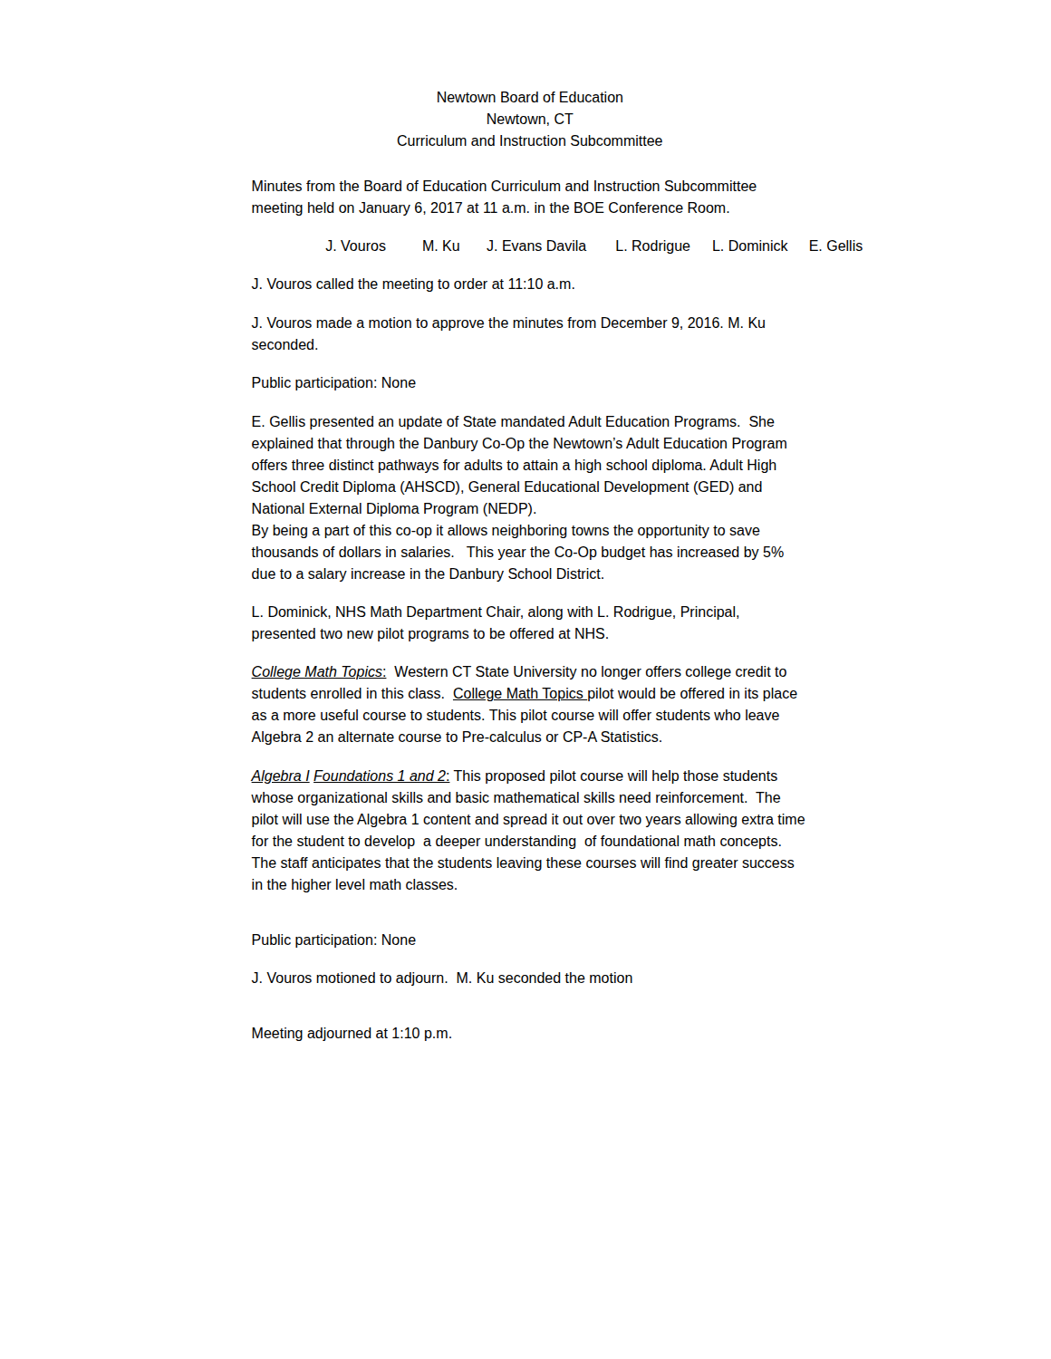Newtown Board of Education
Newtown, CT
Curriculum and Instruction Subcommittee
Minutes from the Board of Education Curriculum and Instruction Subcommittee meeting held on January 6, 2017 at 11 a.m. in the BOE Conference Room.
J. Vouros M. Ku J. Evans Davila L. Rodrigue L. Dominick E. Gellis
J. Vouros called the meeting to order at 11:10 a.m.
J. Vouros made a motion to approve the minutes from December 9, 2016. M. Ku seconded.
Public participation: None
E. Gellis presented an update of State mandated Adult Education Programs. She explained that through the Danbury Co-Op the Newtown’s Adult Education Program offers three distinct pathways for adults to attain a high school diploma. Adult High School Credit Diploma (AHSCD), General Educational Development (GED) and National External Diploma Program (NEDP).
By being a part of this co-op it allows neighboring towns the opportunity to save thousands of dollars in salaries. This year the Co-Op budget has increased by 5% due to a salary increase in the Danbury School District.
L. Dominick, NHS Math Department Chair, along with L. Rodrigue, Principal, presented two new pilot programs to be offered at NHS.
College Math Topics: Western CT State University no longer offers college credit to students enrolled in this class. College Math Topics pilot would be offered in its place as a more useful course to students. This pilot course will offer students who leave Algebra 2 an alternate course to Pre-calculus or CP-A Statistics.
Algebra I Foundations 1 and 2: This proposed pilot course will help those students whose organizational skills and basic mathematical skills need reinforcement. The pilot will use the Algebra 1 content and spread it out over two years allowing extra time for the student to develop a deeper understanding of foundational math concepts. The staff anticipates that the students leaving these courses will find greater success in the higher level math classes.
Public participation: None
J. Vouros motioned to adjourn. M. Ku seconded the motion
Meeting adjourned at 1:10 p.m.